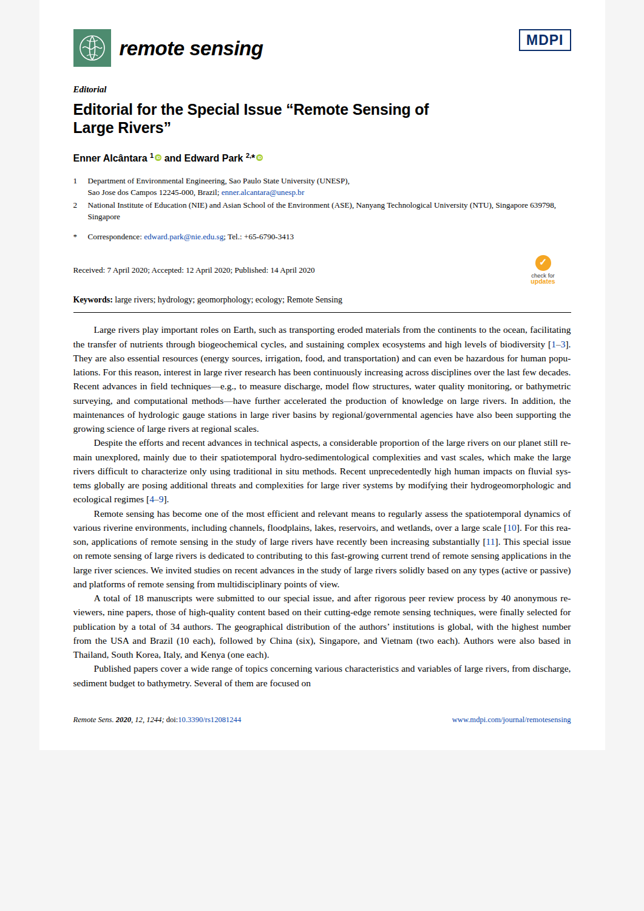remote sensing
MDPI
Editorial
Editorial for the Special Issue “Remote Sensing of
Large Rivers”
Enner Alcântara 1 and Edward Park 2,*
1 Department of Environmental Engineering, Sao Paulo State University (UNESP),
Sao Jose dos Campos 12245-000, Brazil; enner.alcantara@unesp.br
2 National Institute of Education (NIE) and Asian School of the Environment (ASE), Nanyang Technological University (NTU), Singapore 639798, Singapore
*Correspondence: edward.park@nie.edu.sg; Tel.: +65-6790-3413
Received: 7 April 2020; Accepted: 12 April 2020; Published: 14 April 2020
✓
check for updates
Keywords: large rivers; hydrology; geomorphology; ecology; Remote Sensing
Large rivers play important roles on Earth, such as transporting eroded materials from the continents to the ocean, facilitating the transfer of nutrients through biogeochemical cycles, and sustaining complex ecosystems and high levels of biodiversity [1–3]. They are also essential resources (energy sources, irrigation, food, and transportation) and can even be hazardous for human populations. For this reason, interest in large river research has been continuously increasing across disciplines over the last few decades. Recent advances in field techniques—e.g., to measure discharge, model flow structures, water quality monitoring, or bathymetric surveying, and computational methods—have further accelerated the production of knowledge on large rivers. In addition, the maintenances of hydrologic gauge stations in large river basins by regional/governmental agencies have also been supporting the growing science of large rivers at regional scales.
Despite the efforts and recent advances in technical aspects, a considerable proportion of the large rivers on our planet still remain unexplored, mainly due to their spatiotemporal hydro-sedimentological complexities and vast scales, which make the large rivers difficult to characterize only using traditional in situ methods. Recent unprecedentedly high human impacts on fluvial systems globally are posing additional threats and complexities for large river systems by modifying their hydrogeomorphologic and ecological regimes [4–9].
Remote sensing has become one of the most efficient and relevant means to regularly assess the spatiotemporal dynamics of various riverine environments, including channels, floodplains, lakes, reservoirs, and wetlands, over a large scale [10]. For this reason, applications of remote sensing in the study of large rivers have recently been increasing substantially [11]. This special issue on remote sensing of large rivers is dedicated to contributing to this fast-growing current trend of remote sensing applications in the large river sciences. We invited studies on recent advances in the study of large rivers solidly based on any types (active or passive) and platforms of remote sensing from multidisciplinary points of view.
A total of 18 manuscripts were submitted to our special issue, and after rigorous peer review process by 40 anonymous reviewers, nine papers, those of high-quality content based on their cutting-edge remote sensing techniques, were finally selected for publication by a total of 34 authors. The geographical distribution of the authors’ institutions is global, with the highest number from the USA and Brazil (10 each), followed by China (six), Singapore, and Vietnam (two each). Authors were also based in Thailand, South Korea, Italy, and Kenya (one each).
Published papers cover a wide range of topics concerning various characteristics and variables of large rivers, from discharge, sediment budget to bathymetry. Several of them are focused on
Remote Sens. 2020, 12, 1244; doi:10.3390/rs12081244
www.mdpi.com/journal/remotesensing